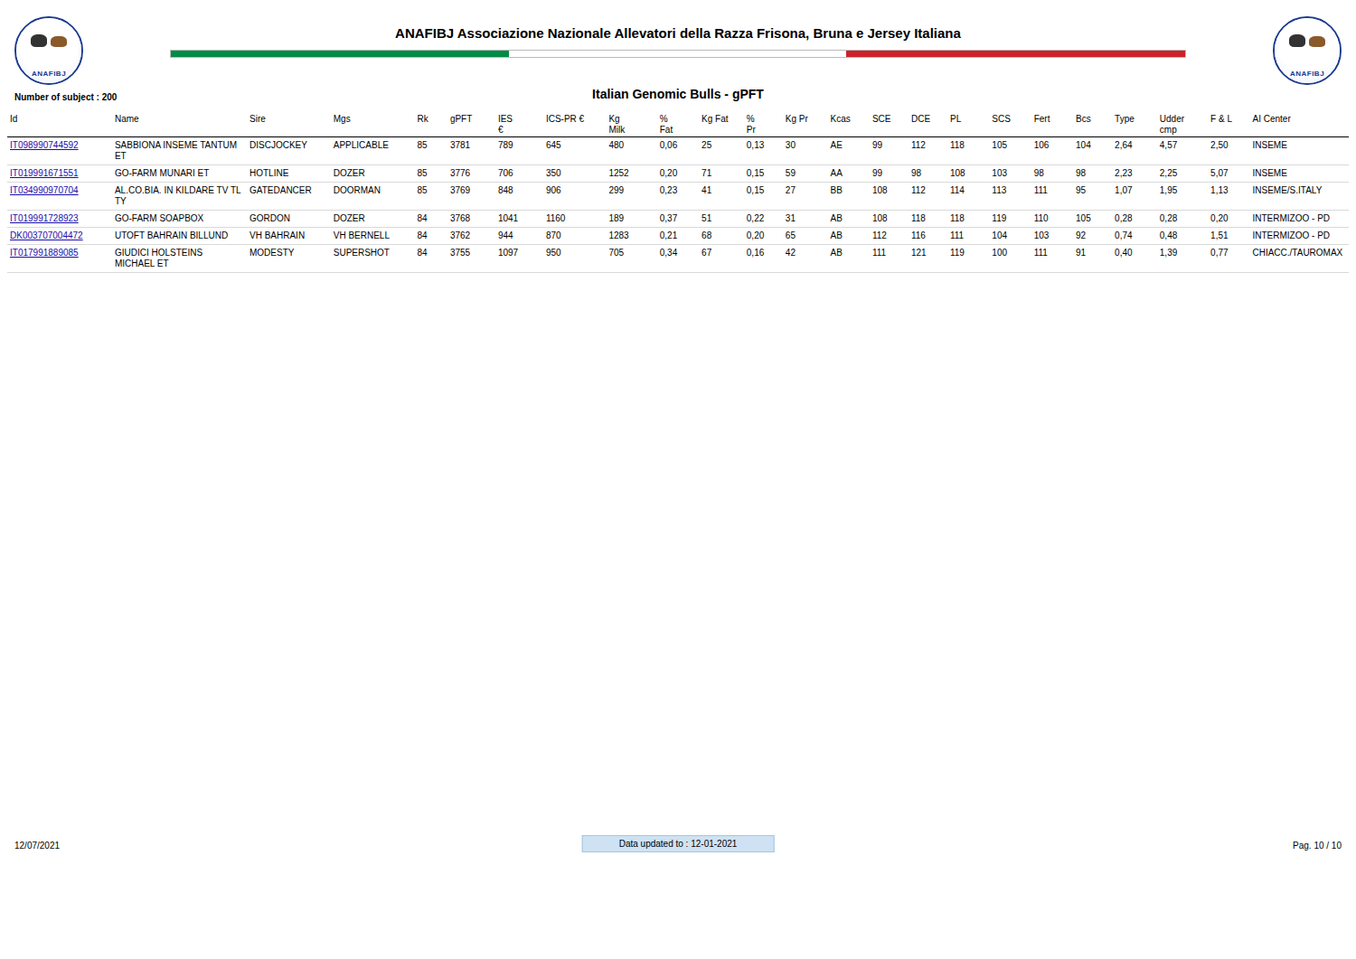ANAFIBJ
ANAFIBJ
ANAFIBJ Associazione Nazionale Allevatori della Razza Frisona, Bruna e Jersey Italiana
Number of subject : 200
Italian Genomic Bulls - gPFT
| Id | Name | Sire | Mgs | Rk | gPFT | IES € | ICS-PR € | Kg Milk | % Fat | Kg Fat | % Pr | Kg Pr | Kcas | SCE | DCE | PL | SCS | Fert | Bcs | Type | Udder cmp | F & L | AI Center |
| --- | --- | --- | --- | --- | --- | --- | --- | --- | --- | --- | --- | --- | --- | --- | --- | --- | --- | --- | --- | --- | --- | --- | --- |
| IT098990744592 | SABBIONA INSEME TANTUM ET | DISCJOCKEY | APPLICABLE | 85 | 3781 | 789 | 645 | 480 | 0,06 | 25 | 0,13 | 30 | AE | 99 | 112 | 118 | 105 | 106 | 104 | 2,64 | 4,57 | 2,50 | INSEME |
| IT019991671551 | GO-FARM MUNARI ET | HOTLINE | DOZER | 85 | 3776 | 706 | 350 | 1252 | 0,20 | 71 | 0,15 | 59 | AA | 99 | 98 | 108 | 103 | 98 | 98 | 2,23 | 2,25 | 5,07 | INSEME |
| IT034990970704 | AL.CO.BIA. IN KILDARE TV TL TY | GATEDANCER | DOORMAN | 85 | 3769 | 848 | 906 | 299 | 0,23 | 41 | 0,15 | 27 | BB | 108 | 112 | 114 | 113 | 111 | 95 | 1,07 | 1,95 | 1,13 | INSEME/S.ITALY |
| IT019991728923 | GO-FARM SOAPBOX | GORDON | DOZER | 84 | 3768 | 1041 | 1160 | 189 | 0,37 | 51 | 0,22 | 31 | AB | 108 | 118 | 118 | 119 | 110 | 105 | 0,28 | 0,28 | 0,20 | INTERMIZOO - PD |
| DK003707004472 | UTOFT BAHRAIN BILLUND | VH BAHRAIN | VH BERNELL | 84 | 3762 | 944 | 870 | 1283 | 0,21 | 68 | 0,20 | 65 | AB | 112 | 116 | 111 | 104 | 103 | 92 | 0,74 | 0,48 | 1,51 | INTERMIZOO - PD |
| IT017991889085 | GIUDICI HOLSTEINS MICHAEL ET | MODESTY | SUPERSHOT | 84 | 3755 | 1097 | 950 | 705 | 0,34 | 67 | 0,16 | 42 | AB | 111 | 121 | 119 | 100 | 111 | 91 | 0,40 | 1,39 | 0,77 | CHIACC./TAUROMAX |
12/07/2021
Data updated to : 12-01-2021
Pag. 10 / 10